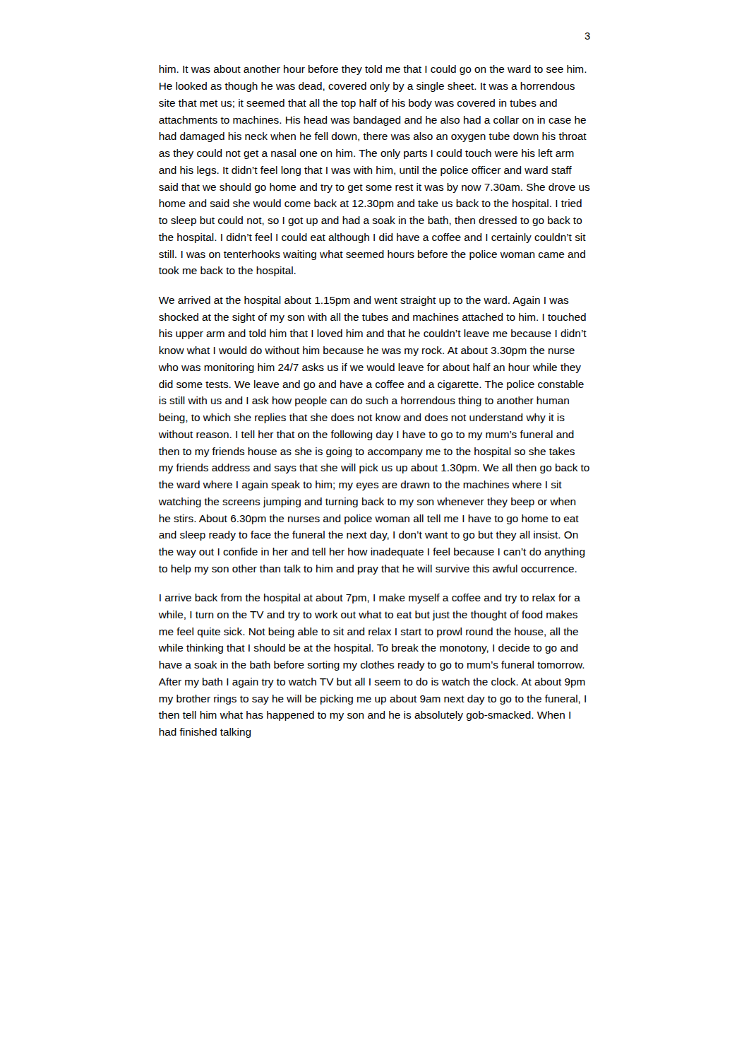3
him. It was about another hour before they told me that I could go on the ward to see him. He looked as though he was dead, covered only by a single sheet. It was a horrendous site that met us; it seemed that all the top half of his body was covered in tubes and attachments to machines. His head was bandaged and he also had a collar on in case he had damaged his neck when he fell down, there was also an oxygen tube down his throat as they could not get a nasal one on him. The only parts I could touch were his left arm and his legs. It didn’t feel long that I was with him, until the police officer and ward staff said that we should go home and try to get some rest it was by now 7.30am. She drove us home and said she would come back at 12.30pm and take us back to the hospital. I tried to sleep but could not, so I got up and had a soak in the bath, then dressed to go back to the hospital. I didn’t feel I could eat although I did have a coffee and I certainly couldn’t sit still. I was on tenterhooks waiting what seemed hours before the police woman came and took me back to the hospital.
We arrived at the hospital about 1.15pm and went straight up to the ward. Again I was shocked at the sight of my son with all the tubes and machines attached to him. I touched his upper arm and told him that I loved him and that he couldn’t leave me because I didn’t know what I would do without him because he was my rock. At about 3.30pm the nurse who was monitoring him 24/7 asks us if we would leave for about half an hour while they did some tests. We leave and go and have a coffee and a cigarette. The police constable is still with us and I ask how people can do such a horrendous thing to another human being, to which she replies that she does not know and does not understand why it is without reason. I tell her that on the following day I have to go to my mum’s funeral and then to my friends house as she is going to accompany me to the hospital so she takes my friends address and says that she will pick us up about 1.30pm. We all then go back to the ward where I again speak to him; my eyes are drawn to the machines where I sit watching the screens jumping and turning back to my son whenever they beep or when he stirs. About 6.30pm the nurses and police woman all tell me I have to go home to eat and sleep ready to face the funeral the next day, I don’t want to go but they all insist. On the way out I confide in her and tell her how inadequate I feel because I can’t do anything to help my son other than talk to him and pray that he will survive this awful occurrence.
I arrive back from the hospital at about 7pm, I make myself a coffee and try to relax for a while, I turn on the TV and try to work out what to eat but just the thought of food makes me feel quite sick. Not being able to sit and relax I start to prowl round the house, all the while thinking that I should be at the hospital. To break the monotony, I decide to go and have a soak in the bath before sorting my clothes ready to go to mum’s funeral tomorrow. After my bath I again try to watch TV but all I seem to do is watch the clock. At about 9pm my brother rings to say he will be picking me up about 9am next day to go to the funeral, I then tell him what has happened to my son and he is absolutely gob-smacked. When I had finished talking